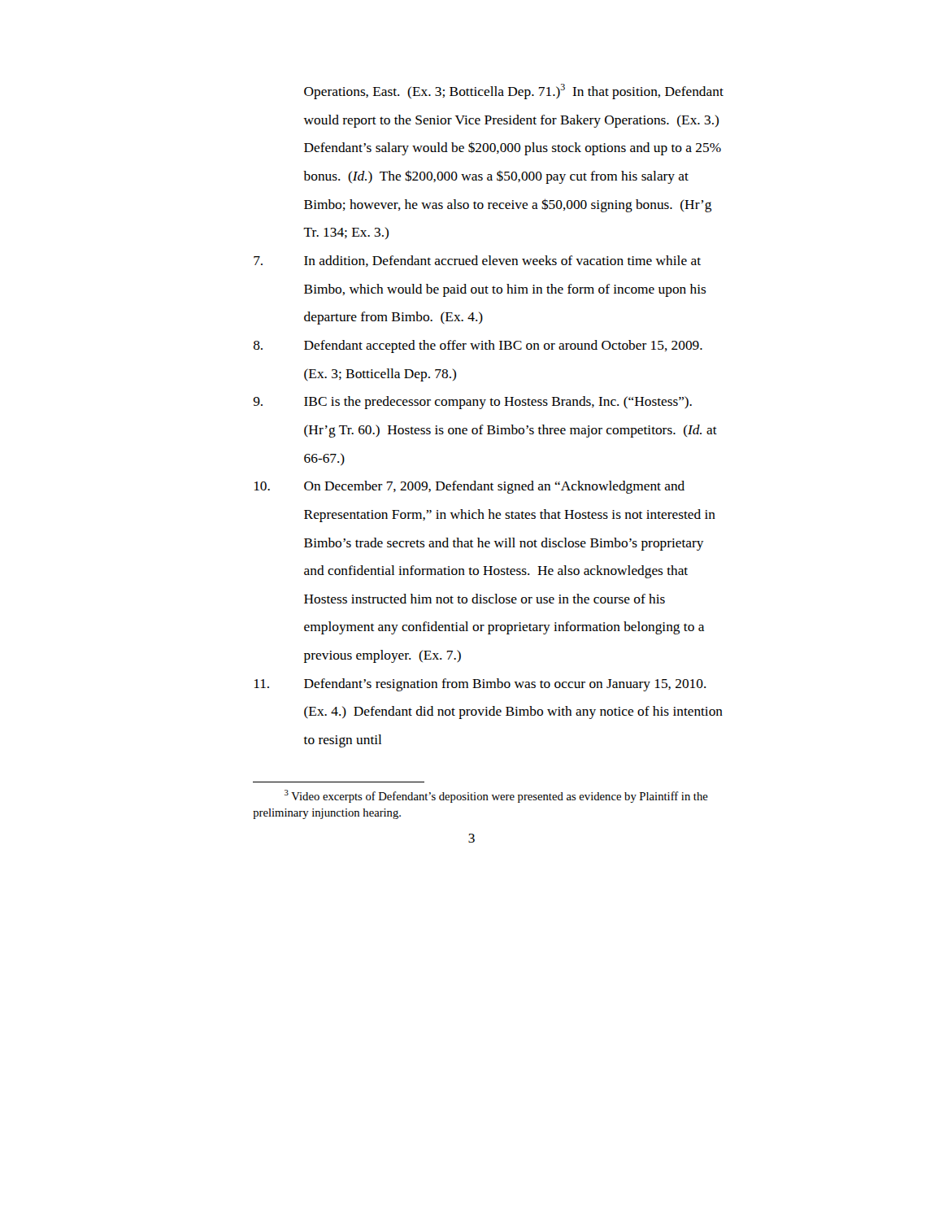Operations, East. (Ex. 3; Botticella Dep. 71.)3 In that position, Defendant would report to the Senior Vice President for Bakery Operations. (Ex. 3.) Defendant’s salary would be $200,000 plus stock options and up to a 25% bonus. (Id.) The $200,000 was a $50,000 pay cut from his salary at Bimbo; however, he was also to receive a $50,000 signing bonus. (Hr’g Tr. 134; Ex. 3.)
7. In addition, Defendant accrued eleven weeks of vacation time while at Bimbo, which would be paid out to him in the form of income upon his departure from Bimbo. (Ex. 4.)
8. Defendant accepted the offer with IBC on or around October 15, 2009. (Ex. 3; Botticella Dep. 78.)
9. IBC is the predecessor company to Hostess Brands, Inc. (“Hostess”). (Hr’g Tr. 60.) Hostess is one of Bimbo’s three major competitors. (Id. at 66-67.)
10. On December 7, 2009, Defendant signed an “Acknowledgment and Representation Form,” in which he states that Hostess is not interested in Bimbo’s trade secrets and that he will not disclose Bimbo’s proprietary and confidential information to Hostess. He also acknowledges that Hostess instructed him not to disclose or use in the course of his employment any confidential or proprietary information belonging to a previous employer. (Ex. 7.)
11. Defendant’s resignation from Bimbo was to occur on January 15, 2010. (Ex. 4.) Defendant did not provide Bimbo with any notice of his intention to resign until
3 Video excerpts of Defendant’s deposition were presented as evidence by Plaintiff in the preliminary injunction hearing.
3